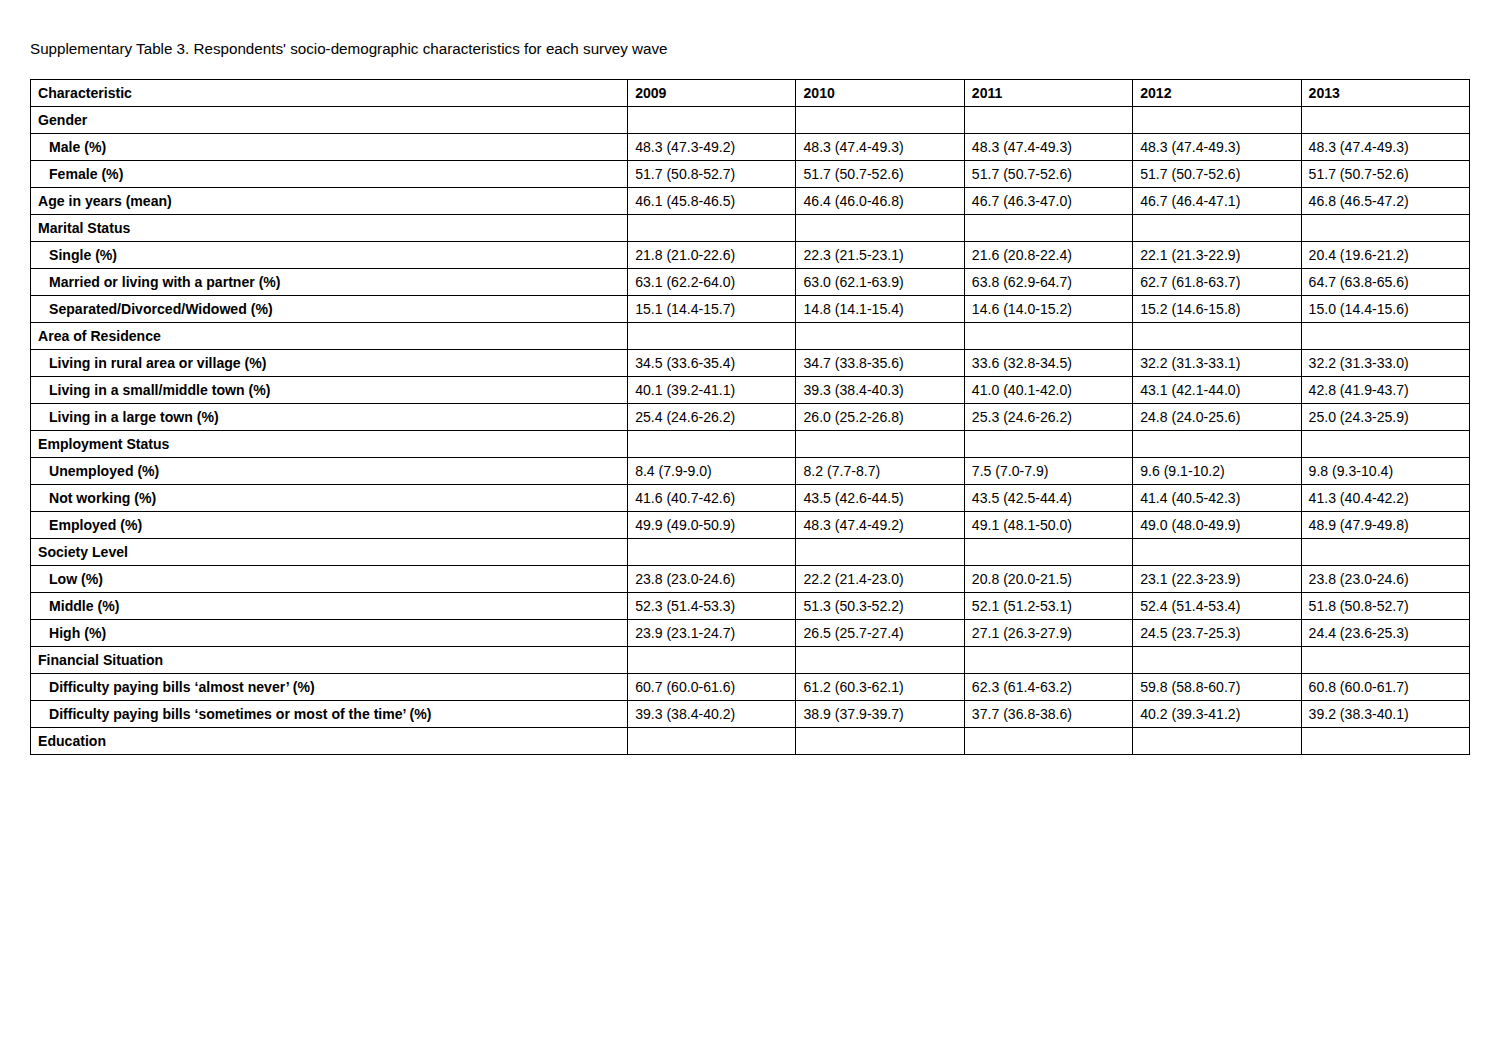Supplementary Table 3. Respondents' socio-demographic characteristics for each survey wave
| Characteristic | 2009 | 2010 | 2011 | 2012 | 2013 |
| --- | --- | --- | --- | --- | --- |
| Gender | | | | | |
| Male (%) | 48.3 (47.3-49.2) | 48.3 (47.4-49.3) | 48.3 (47.4-49.3) | 48.3 (47.4-49.3) | 48.3 (47.4-49.3) |
| Female (%) | 51.7 (50.8-52.7) | 51.7 (50.7-52.6) | 51.7 (50.7-52.6) | 51.7 (50.7-52.6) | 51.7 (50.7-52.6) |
| Age in years (mean) | 46.1 (45.8-46.5) | 46.4 (46.0-46.8) | 46.7 (46.3-47.0) | 46.7 (46.4-47.1) | 46.8 (46.5-47.2) |
| Marital Status | | | | | |
| Single (%) | 21.8 (21.0-22.6) | 22.3 (21.5-23.1) | 21.6 (20.8-22.4) | 22.1 (21.3-22.9) | 20.4 (19.6-21.2) |
| Married or living with a partner (%) | 63.1 (62.2-64.0) | 63.0 (62.1-63.9) | 63.8 (62.9-64.7) | 62.7 (61.8-63.7) | 64.7 (63.8-65.6) |
| Separated/Divorced/Widowed (%) | 15.1 (14.4-15.7) | 14.8 (14.1-15.4) | 14.6 (14.0-15.2) | 15.2 (14.6-15.8) | 15.0 (14.4-15.6) |
| Area of Residence | | | | | |
| Living in rural area or village (%) | 34.5 (33.6-35.4) | 34.7 (33.8-35.6) | 33.6 (32.8-34.5) | 32.2 (31.3-33.1) | 32.2 (31.3-33.0) |
| Living in a small/middle town (%) | 40.1 (39.2-41.1) | 39.3 (38.4-40.3) | 41.0 (40.1-42.0) | 43.1 (42.1-44.0) | 42.8 (41.9-43.7) |
| Living in a large town (%) | 25.4 (24.6-26.2) | 26.0 (25.2-26.8) | 25.3 (24.6-26.2) | 24.8 (24.0-25.6) | 25.0 (24.3-25.9) |
| Employment Status | | | | | |
| Unemployed (%) | 8.4 (7.9-9.0) | 8.2 (7.7-8.7) | 7.5 (7.0-7.9) | 9.6 (9.1-10.2) | 9.8 (9.3-10.4) |
| Not working (%) | 41.6 (40.7-42.6) | 43.5 (42.6-44.5) | 43.5 (42.5-44.4) | 41.4 (40.5-42.3) | 41.3 (40.4-42.2) |
| Employed (%) | 49.9 (49.0-50.9) | 48.3 (47.4-49.2) | 49.1 (48.1-50.0) | 49.0 (48.0-49.9) | 48.9 (47.9-49.8) |
| Society Level | | | | | |
| Low (%) | 23.8 (23.0-24.6) | 22.2 (21.4-23.0) | 20.8 (20.0-21.5) | 23.1 (22.3-23.9) | 23.8 (23.0-24.6) |
| Middle (%) | 52.3 (51.4-53.3) | 51.3 (50.3-52.2) | 52.1 (51.2-53.1) | 52.4 (51.4-53.4) | 51.8 (50.8-52.7) |
| High (%) | 23.9 (23.1-24.7) | 26.5 (25.7-27.4) | 27.1 (26.3-27.9) | 24.5 (23.7-25.3) | 24.4 (23.6-25.3) |
| Financial Situation | | | | | |
| Difficulty paying bills ‘almost never’ (%) | 60.7 (60.0-61.6) | 61.2 (60.3-62.1) | 62.3 (61.4-63.2) | 59.8 (58.8-60.7) | 60.8 (60.0-61.7) |
| Difficulty paying bills ‘sometimes or most of the time’ (%) | 39.3 (38.4-40.2) | 38.9 (37.9-39.7) | 37.7 (36.8-38.6) | 40.2 (39.3-41.2) | 39.2 (38.3-40.1) |
| Education | | | | | |